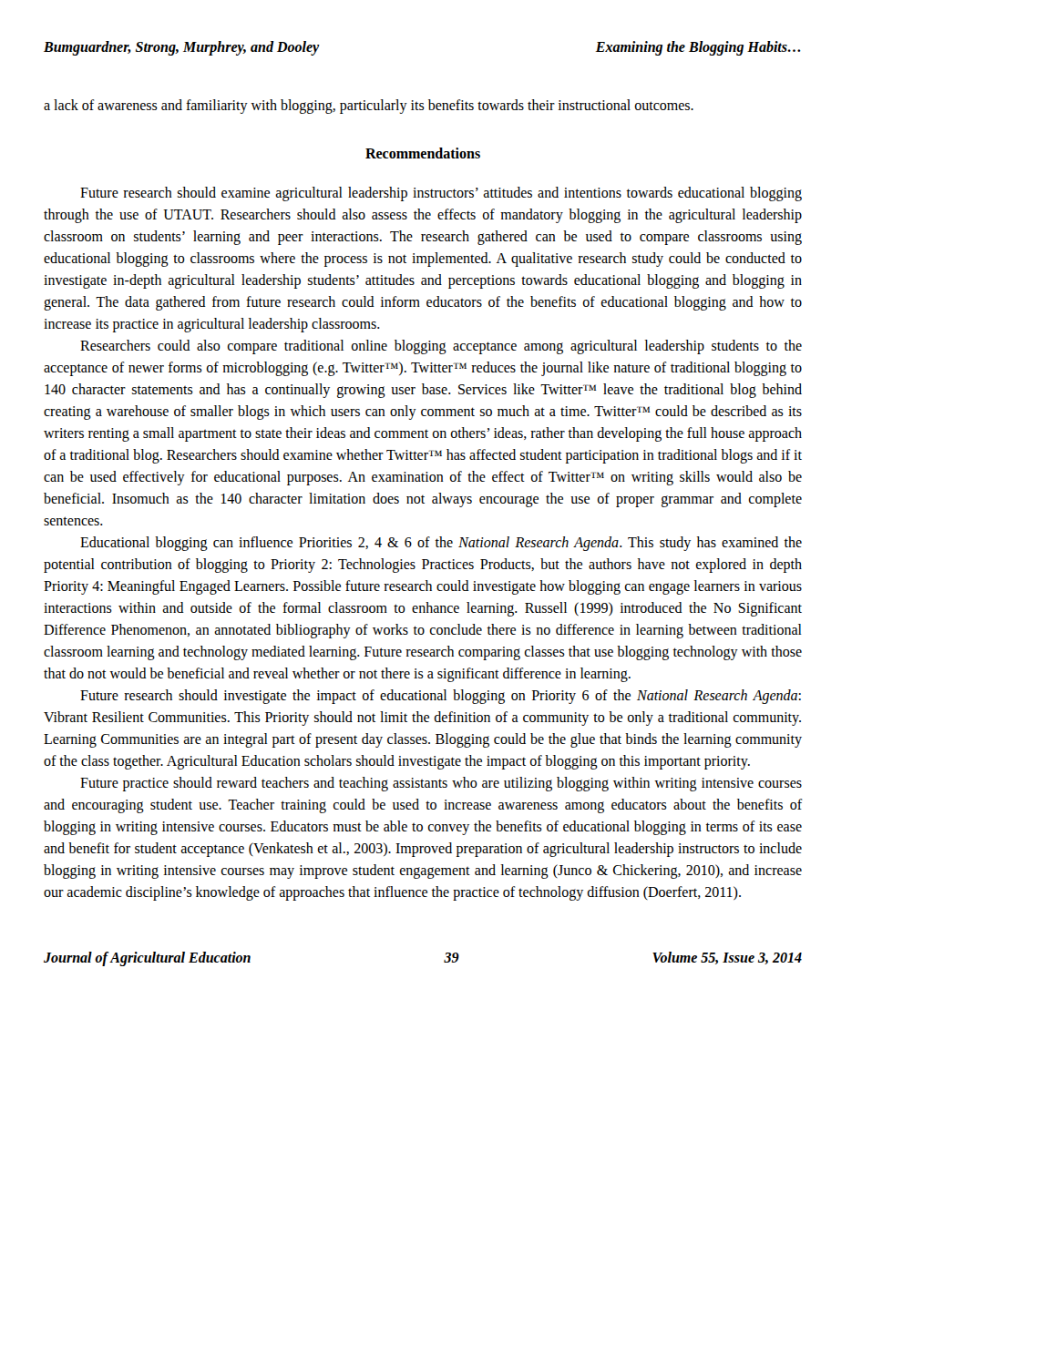Bumguardner, Strong, Murphrey, and Dooley Examining the Blogging Habits…
a lack of awareness and familiarity with blogging, particularly its benefits towards their instructional outcomes.
Recommendations
Future research should examine agricultural leadership instructors’ attitudes and intentions towards educational blogging through the use of UTAUT. Researchers should also assess the effects of mandatory blogging in the agricultural leadership classroom on students’ learning and peer interactions. The research gathered can be used to compare classrooms using educational blogging to classrooms where the process is not implemented. A qualitative research study could be conducted to investigate in-depth agricultural leadership students’ attitudes and perceptions towards educational blogging and blogging in general. The data gathered from future research could inform educators of the benefits of educational blogging and how to increase its practice in agricultural leadership classrooms.
Researchers could also compare traditional online blogging acceptance among agricultural leadership students to the acceptance of newer forms of microblogging (e.g. Twitter™). Twitter™ reduces the journal like nature of traditional blogging to 140 character statements and has a continually growing user base. Services like Twitter™ leave the traditional blog behind creating a warehouse of smaller blogs in which users can only comment so much at a time. Twitter™ could be described as its writers renting a small apartment to state their ideas and comment on others’ ideas, rather than developing the full house approach of a traditional blog. Researchers should examine whether Twitter™ has affected student participation in traditional blogs and if it can be used effectively for educational purposes. An examination of the effect of Twitter™ on writing skills would also be beneficial. Insomuch as the 140 character limitation does not always encourage the use of proper grammar and complete sentences.
Educational blogging can influence Priorities 2, 4 & 6 of the National Research Agenda. This study has examined the potential contribution of blogging to Priority 2: Technologies Practices Products, but the authors have not explored in depth Priority 4: Meaningful Engaged Learners. Possible future research could investigate how blogging can engage learners in various interactions within and outside of the formal classroom to enhance learning. Russell (1999) introduced the No Significant Difference Phenomenon, an annotated bibliography of works to conclude there is no difference in learning between traditional classroom learning and technology mediated learning. Future research comparing classes that use blogging technology with those that do not would be beneficial and reveal whether or not there is a significant difference in learning.
Future research should investigate the impact of educational blogging on Priority 6 of the National Research Agenda: Vibrant Resilient Communities. This Priority should not limit the definition of a community to be only a traditional community. Learning Communities are an integral part of present day classes. Blogging could be the glue that binds the learning community of the class together. Agricultural Education scholars should investigate the impact of blogging on this important priority.
Future practice should reward teachers and teaching assistants who are utilizing blogging within writing intensive courses and encouraging student use. Teacher training could be used to increase awareness among educators about the benefits of blogging in writing intensive courses. Educators must be able to convey the benefits of educational blogging in terms of its ease and benefit for student acceptance (Venkatesh et al., 2003). Improved preparation of agricultural leadership instructors to include blogging in writing intensive courses may improve student engagement and learning (Junco & Chickering, 2010), and increase our academic discipline’s knowledge of approaches that influence the practice of technology diffusion (Doerfert, 2011).
Journal of Agricultural Education 39 Volume 55, Issue 3, 2014